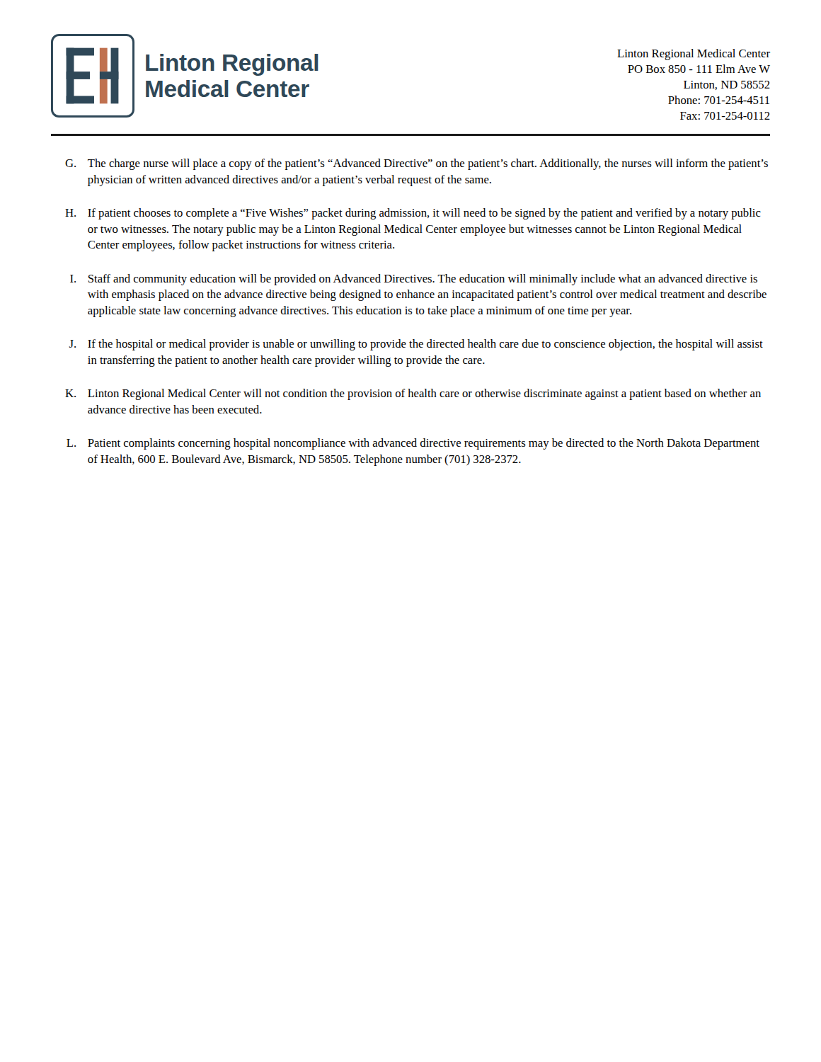Linton Regional
Medical Center
Linton Regional Medical Center
PO Box 850 - 111 Elm Ave W
Linton, ND 58552
Phone: 701-254-4511
Fax: 701-254-0112
The charge nurse will place a copy of the patient’s “Advanced Directive” on the patient’s chart. Additionally, the nurses will inform the patient’s physician of written advanced directives and/or a patient’s verbal request of the same.
If patient chooses to complete a “Five Wishes” packet during admission, it will need to be signed by the patient and verified by a notary public or two witnesses. The notary public may be a Linton Regional Medical Center employee but witnesses cannot be Linton Regional Medical Center employees, follow packet instructions for witness criteria.
Staff and community education will be provided on Advanced Directives. The education will minimally include what an advanced directive is with emphasis placed on the advance directive being designed to enhance an incapacitated patient’s control over medical treatment and describe applicable state law concerning advance directives. This education is to take place a minimum of one time per year.
If the hospital or medical provider is unable or unwilling to provide the directed health care due to conscience objection, the hospital will assist in transferring the patient to another health care provider willing to provide the care.
Linton Regional Medical Center will not condition the provision of health care or otherwise discriminate against a patient based on whether an advance directive has been executed.
Patient complaints concerning hospital noncompliance with advanced directive requirements may be directed to the North Dakota Department of Health, 600 E. Boulevard Ave, Bismarck, ND 58505. Telephone number (701) 328-2372.